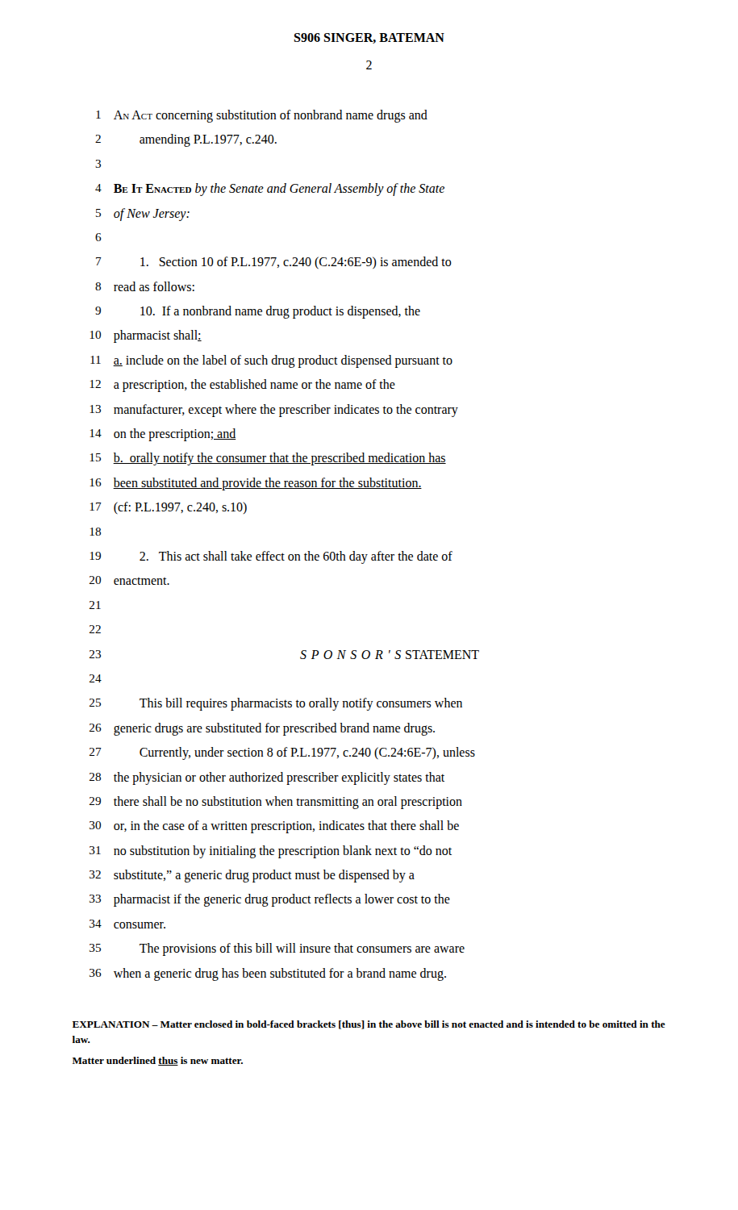S906 SINGER, BATEMAN
2
An Act concerning substitution of nonbrand name drugs and
amending P.L.1977, c.240.
Be It Enacted by the Senate and General Assembly of the State
of New Jersey:
1. Section 10 of P.L.1977, c.240 (C.24:6E-9) is amended to
read as follows:
10. If a nonbrand name drug product is dispensed, the
pharmacist shall:
a. include on the label of such drug product dispensed pursuant to
a prescription, the established name or the name of the
manufacturer, except where the prescriber indicates to the contrary
on the prescription; and
b. orally notify the consumer that the prescribed medication has
been substituted and provide the reason for the substitution.
(cf: P.L.1997, c.240, s.10)
2. This act shall take effect on the 60th day after the date of
enactment.
S P O N S O R ' S STATEMENT
This bill requires pharmacists to orally notify consumers when
generic drugs are substituted for prescribed brand name drugs.
Currently, under section 8 of P.L.1977, c.240 (C.24:6E-7), unless
the physician or other authorized prescriber explicitly states that
there shall be no substitution when transmitting an oral prescription
or, in the case of a written prescription, indicates that there shall be
no substitution by initialing the prescription blank next to “do not
substitute,” a generic drug product must be dispensed by a
pharmacist if the generic drug product reflects a lower cost to the
consumer.
The provisions of this bill will insure that consumers are aware
when a generic drug has been substituted for a brand name drug.
EXPLANATION – Matter enclosed in bold-faced brackets [thus] in the above bill is not enacted and is intended to be omitted in the law.
Matter underlined thus is new matter.